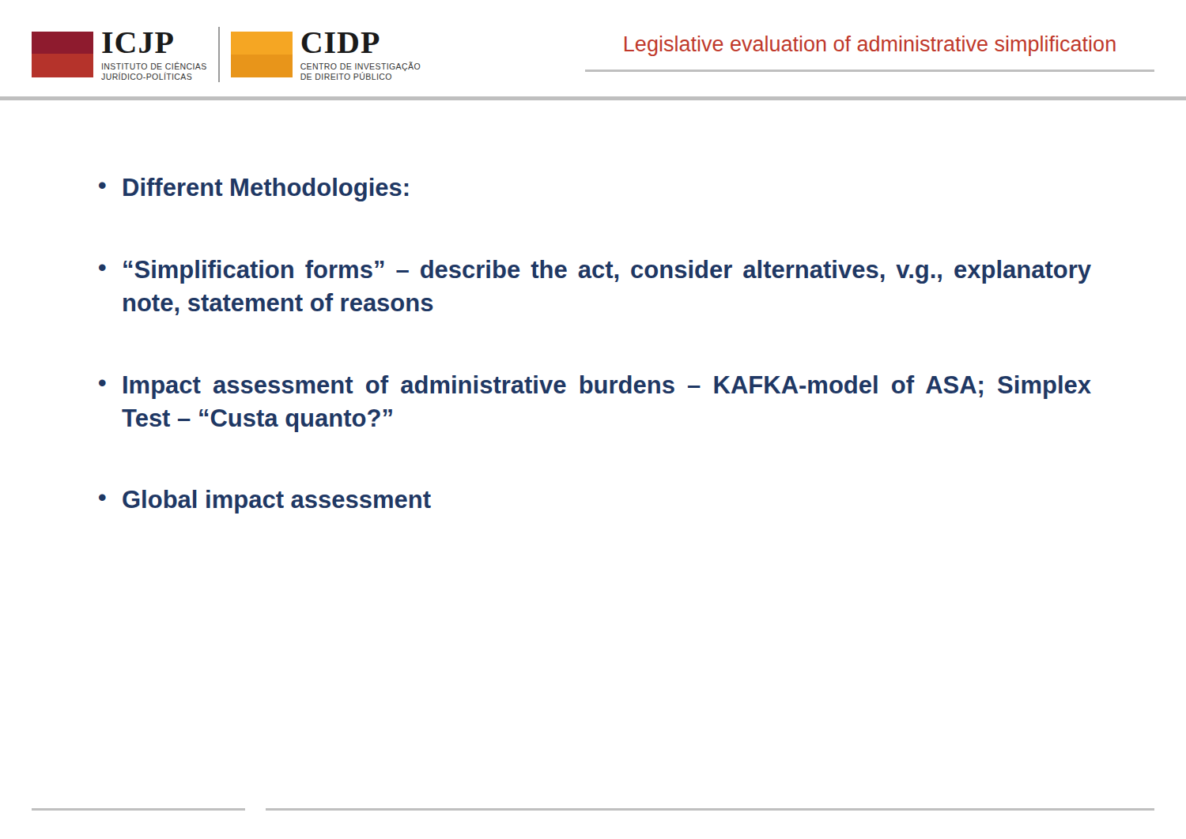ICJP
Instituto de Ciências
Jurídico-Políticas
CIDP
Centro de Investigação
de Direito Público
Legislative evaluation of administrative simplification
Different Methodologies:
“Simplification forms” – describe the act, consider alternatives, v.g., explanatory note, statement of reasons
Impact assessment of administrative burdens – KAFKA-model of ASA; Simplex Test – “Custa quanto?”
Global impact assessment